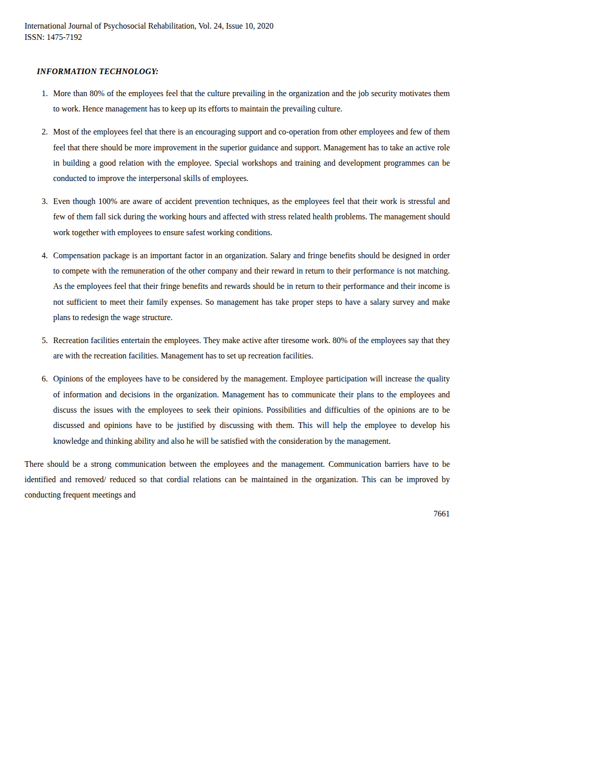International Journal of Psychosocial Rehabilitation, Vol. 24, Issue 10, 2020
ISSN: 1475-7192
INFORMATION TECHNOLOGY:
More than 80% of the employees feel that the culture prevailing in the organization and the job security motivates them to work. Hence management has to keep up its efforts to maintain the prevailing culture.
Most of the employees feel that there is an encouraging support and co-operation from other employees and few of them feel that there should be more improvement in the superior guidance and support. Management has to take an active role in building a good relation with the employee. Special workshops and training and development programmes can be conducted to improve the interpersonal skills of employees.
Even though 100% are aware of accident prevention techniques, as the employees feel that their work is stressful and few of them fall sick during the working hours and affected with stress related health problems. The management should work together with employees to ensure safest working conditions.
Compensation package is an important factor in an organization. Salary and fringe benefits should be designed in order to compete with the remuneration of the other company and their reward in return to their performance is not matching. As the employees feel that their fringe benefits and rewards should be in return to their performance and their income is not sufficient to meet their family expenses. So management has take proper steps to have a salary survey and make plans to redesign the wage structure.
Recreation facilities entertain the employees. They make active after tiresome work. 80% of the employees say that they are with the recreation facilities. Management has to set up recreation facilities.
Opinions of the employees have to be considered by the management. Employee participation will increase the quality of information and decisions in the organization. Management has to communicate their plans to the employees and discuss the issues with the employees to seek their opinions. Possibilities and difficulties of the opinions are to be discussed and opinions have to be justified by discussing with them. This will help the employee to develop his knowledge and thinking ability and also he will be satisfied with the consideration by the management.
There should be a strong communication between the employees and the management. Communication barriers have to be identified and removed/ reduced so that cordial relations can be maintained in the organization. This can be improved by conducting frequent meetings and
7661